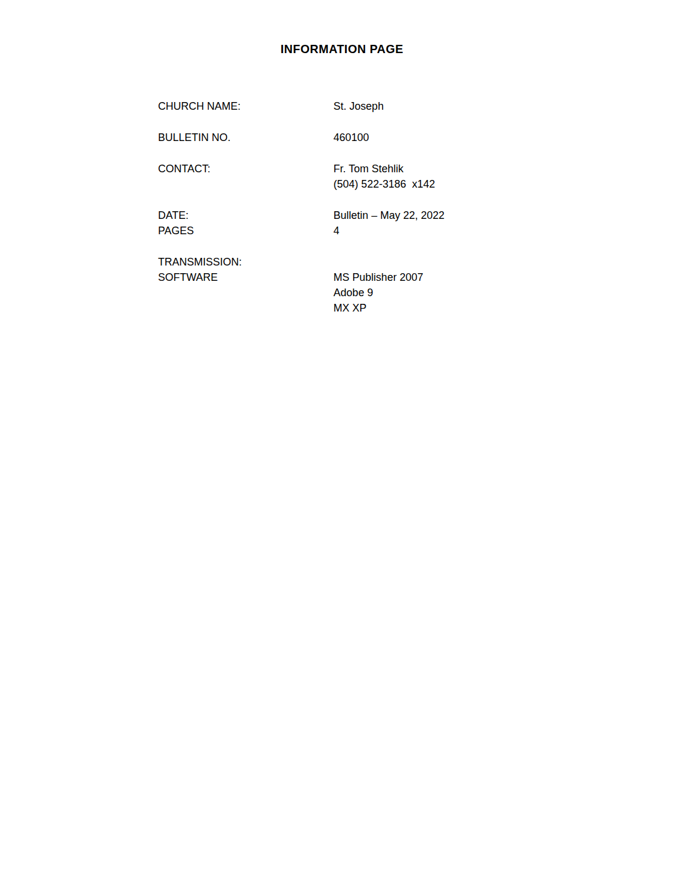INFORMATION PAGE
| CHURCH NAME: | St. Joseph |
| BULLETIN NO. | 460100 |
| CONTACT: | Fr. Tom Stehlik (504) 522-3186 x142 |
| DATE: PAGES | Bulletin – May 22, 2022 4 |
| TRANSMISSION: SOFTWARE | MS Publisher 2007 Adobe 9 MX XP |